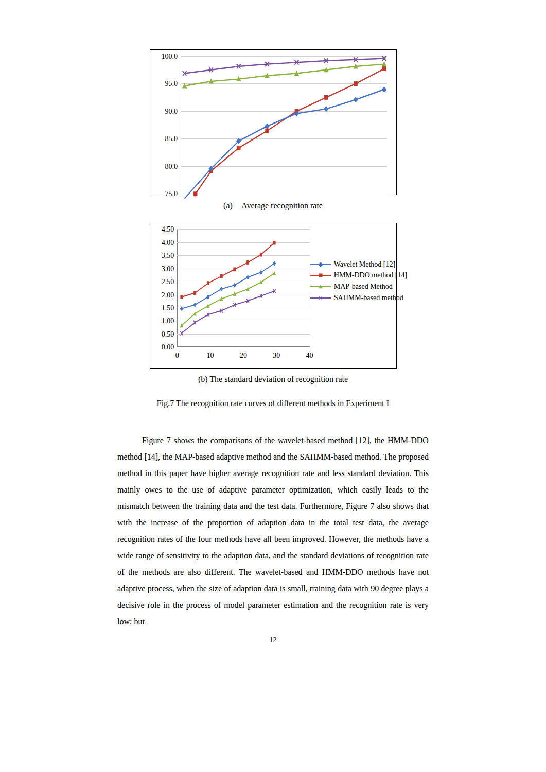100.0
95.0
90.0
85.0
80.0
75.0
(a) Average recognition rate
4.50
4.00
3.50
3.00
2.50
2.00
1.50
1.00
0.50
0.00
0 10 20 30 40
Wavelet Method [12]
HMM-DDO method [14]
MAP-based Method
SAHMM-based method
(b) The standard deviation of recognition rate
Fig.7 The recognition rate curves of different methods in Experiment I
Figure 7 shows the comparisons of the wavelet-based method [12], the HMM-DDO method [14], the MAP-based adaptive method and the SAHMM-based method. The proposed method in this paper have higher average recognition rate and less standard deviation. This mainly owes to the use of adaptive parameter optimization, which easily leads to the mismatch between the training data and the test data. Furthermore, Figure 7 also shows that with the increase of the proportion of adaption data in the total test data, the average recognition rates of the four methods have all been improved. However, the methods have a wide range of sensitivity to the adaption data, and the standard deviations of recognition rate of the methods are also different. The wavelet-based and HMM-DDO methods have not adaptive process, when the size of adaption data is small, training data with 90 degree plays a decisive role in the process of model parameter estimation and the recognition rate is very low; but
12